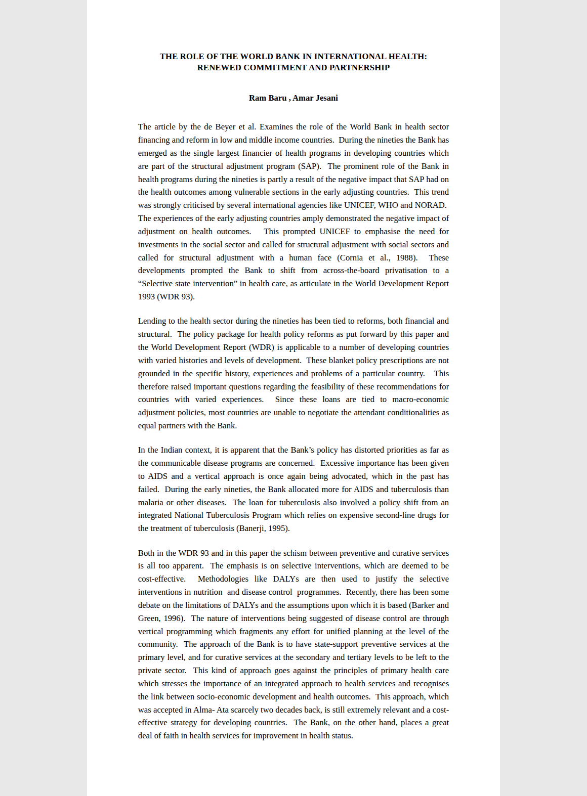The Role of the World Bank in International Health:
Renewed Commitment and Partnership
Ram Baru , Amar Jesani
The article by the de Beyer et al. Examines the role of the World Bank in health sector financing and reform in low and middle income countries. During the nineties the Bank has emerged as the single largest financier of health programs in developing countries which are part of the structural adjustment program (SAP). The prominent role of the Bank in health programs during the nineties is partly a result of the negative impact that SAP had on the health outcomes among vulnerable sections in the early adjusting countries. This trend was strongly criticised by several international agencies like UNICEF, WHO and NORAD. The experiences of the early adjusting countries amply demonstrated the negative impact of adjustment on health outcomes. This prompted UNICEF to emphasise the need for investments in the social sector and called for structural adjustment with social sectors and called for structural adjustment with a human face (Cornia et al., 1988). These developments prompted the Bank to shift from across-the-board privatisation to a “Selective state intervention” in health care, as articulate in the World Development Report 1993 (WDR 93).
Lending to the health sector during the nineties has been tied to reforms, both financial and structural. The policy package for health policy reforms as put forward by this paper and the World Development Report (WDR) is applicable to a number of developing countries with varied histories and levels of development. These blanket policy prescriptions are not grounded in the specific history, experiences and problems of a particular country. This therefore raised important questions regarding the feasibility of these recommendations for countries with varied experiences. Since these loans are tied to macro-economic adjustment policies, most countries are unable to negotiate the attendant conditionalities as equal partners with the Bank.
In the Indian context, it is apparent that the Bank’s policy has distorted priorities as far as the communicable disease programs are concerned. Excessive importance has been given to AIDS and a vertical approach is once again being advocated, which in the past has failed. During the early nineties, the Bank allocated more for AIDS and tuberculosis than malaria or other diseases. The loan for tuberculosis also involved a policy shift from an integrated National Tuberculosis Program which relies on expensive second-line drugs for the treatment of tuberculosis (Banerji, 1995).
Both in the WDR 93 and in this paper the schism between preventive and curative services is all too apparent. The emphasis is on selective interventions, which are deemed to be cost-effective. Methodologies like DALYs are then used to justify the selective interventions in nutrition and disease control programmes. Recently, there has been some debate on the limitations of DALYs and the assumptions upon which it is based (Barker and Green, 1996). The nature of interventions being suggested of disease control are through vertical programming which fragments any effort for unified planning at the level of the community. The approach of the Bank is to have state-support preventive services at the primary level, and for curative services at the secondary and tertiary levels to be left to the private sector. This kind of approach goes against the principles of primary health care which stresses the importance of an integrated approach to health services and recognises the link between socio-economic development and health outcomes. This approach, which was accepted in Alma- Ata scarcely two decades back, is still extremely relevant and a cost-effective strategy for developing countries. The Bank, on the other hand, places a great deal of faith in health services for improvement in health status.